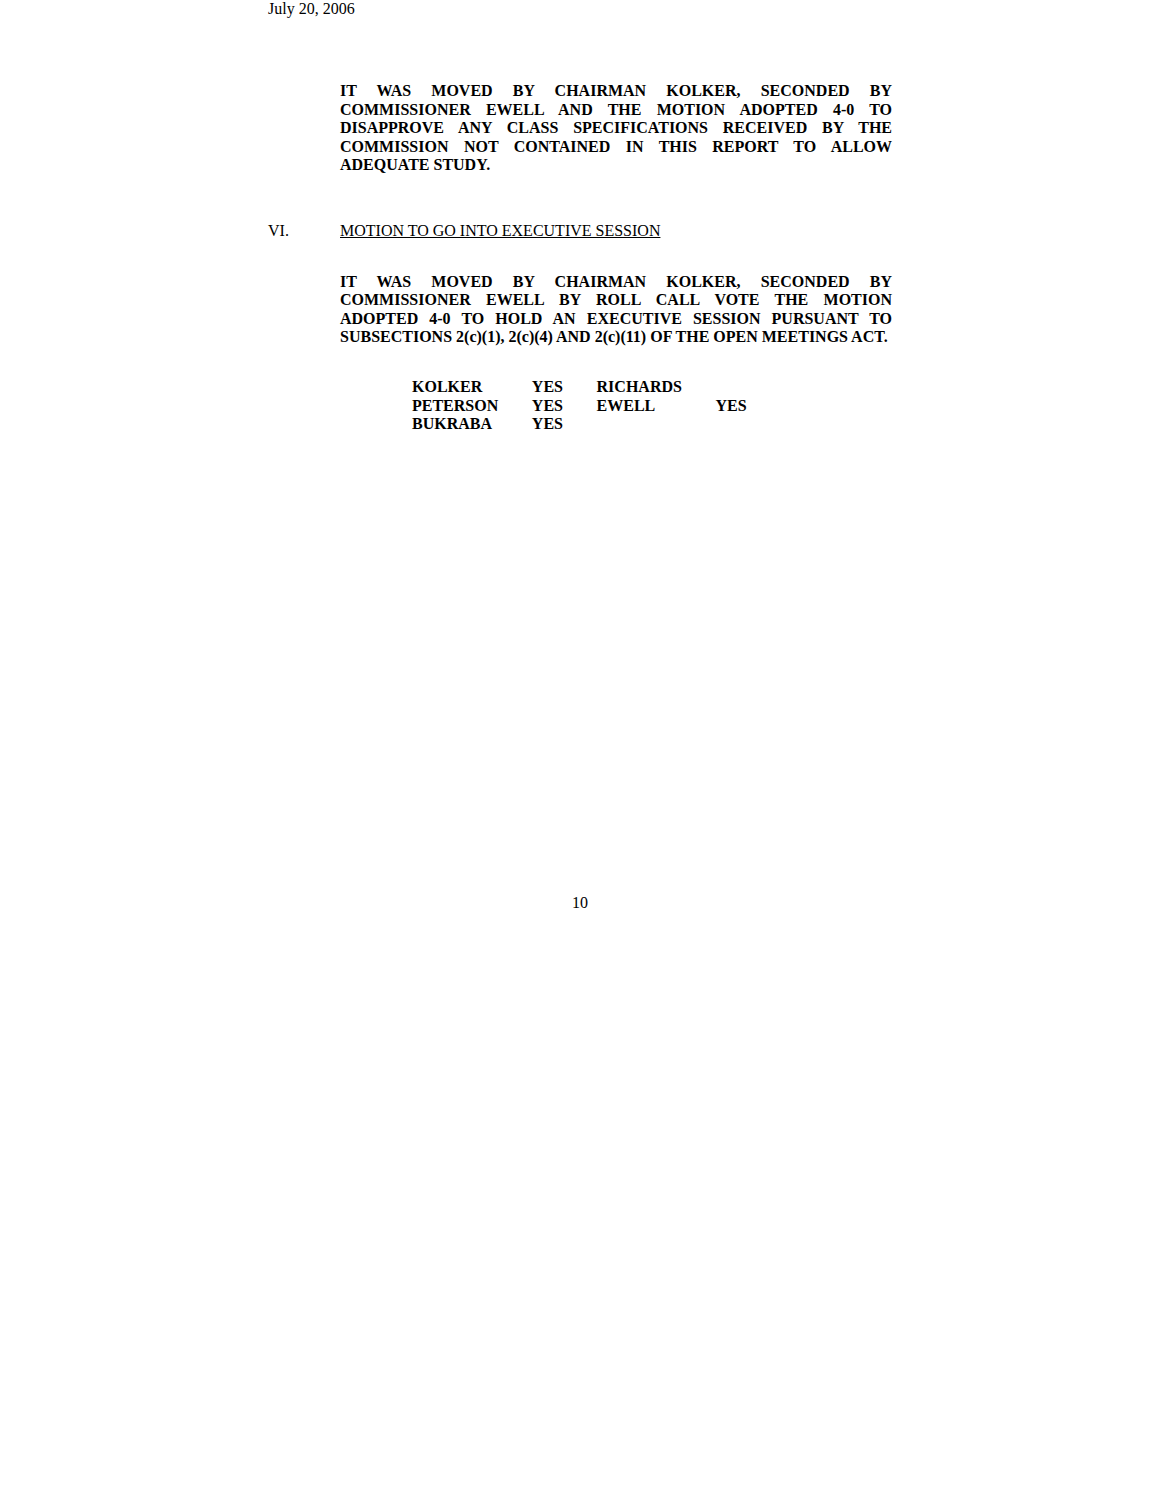July 20, 2006
IT WAS MOVED BY CHAIRMAN KOLKER, SECONDED BY COMMISSIONER EWELL AND THE MOTION ADOPTED 4-0 TO DISAPPROVE ANY CLASS SPECIFICATIONS RECEIVED BY THE COMMISSION NOT CONTAINED IN THIS REPORT TO ALLOW ADEQUATE STUDY.
VI. MOTION TO GO INTO EXECUTIVE SESSION
IT WAS MOVED BY CHAIRMAN KOLKER, SECONDED BY COMMISSIONER EWELL BY ROLL CALL VOTE THE MOTION ADOPTED 4-0 TO HOLD AN EXECUTIVE SESSION PURSUANT TO SUBSECTIONS 2(c)(1), 2(c)(4) AND 2(c)(11) OF THE OPEN MEETINGS ACT.
| KOLKER | YES | RICHARDS | |
| PETERSON | YES | EWELL | YES |
| BUKRABA | YES | | |
10